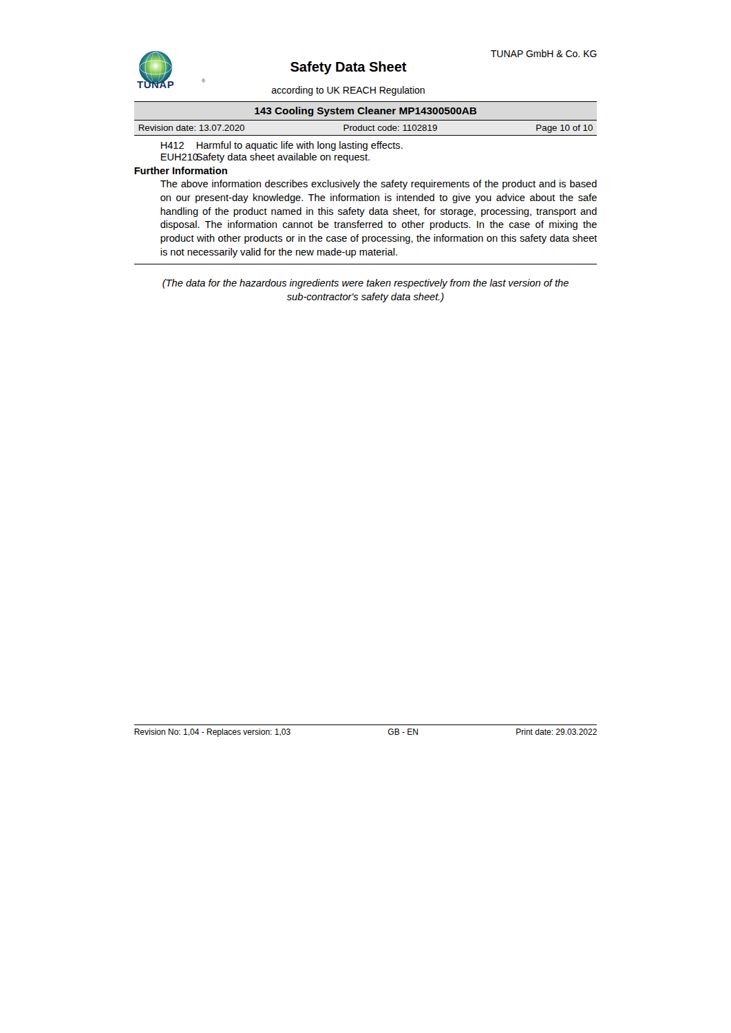TUNAP ®
Safety Data Sheet
according to UK REACH Regulation
TUNAP GmbH & Co. KG
143 Cooling System Cleaner MP14300500AB
Revision date: 13.07.2020 Product code: 1102819 Page 10 of 10
H412
Harmful to aquatic life with long lasting effects.
EUH210
Safety data sheet available on request.
Further Information
The above information describes exclusively the safety requirements of the product and is based on our present-day knowledge. The information is intended to give you advice about the safe handling of the product named in this safety data sheet, for storage, processing, transport and disposal. The information cannot be transferred to other products. In the case of mixing the product with other products or in the case of processing, the information on this safety data sheet is not necessarily valid for the new made-up material.
(The data for the hazardous ingredients were taken respectively from the last version of the sub-contractor's safety data sheet.)
Revision No: 1,04 - Replaces version: 1,03 GB - EN Print date: 29.03.2022